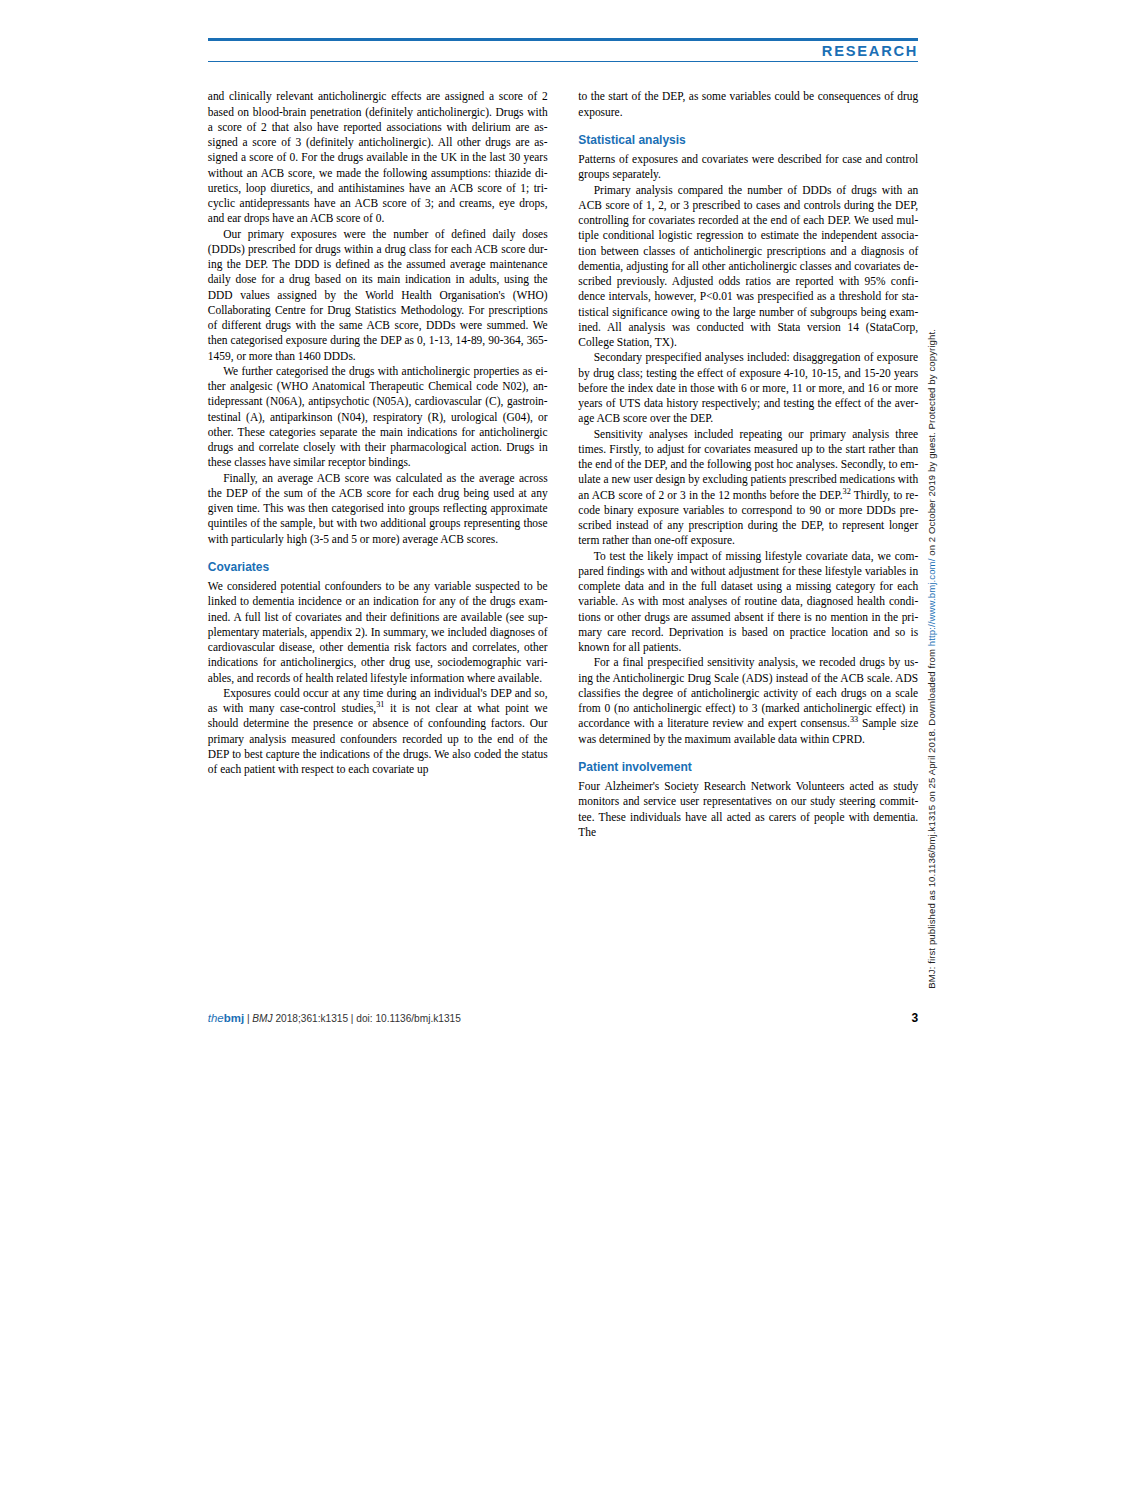RESEARCH
BMJ: first published as 10.1136/bmj.k1315 on 25 April 2018. Downloaded from http://www.bmj.com/ on 2 October 2019 by guest. Protected by copyright.
and clinically relevant anticholinergic effects are assigned a score of 2 based on blood-brain penetration (definitely anticholinergic). Drugs with a score of 2 that also have reported associations with delirium are assigned a score of 3 (definitely anticholinergic). All other drugs are assigned a score of 0. For the drugs available in the UK in the last 30 years without an ACB score, we made the following assumptions: thiazide diuretics, loop diuretics, and antihistamines have an ACB score of 1; tricyclic antidepressants have an ACB score of 3; and creams, eye drops, and ear drops have an ACB score of 0.
Our primary exposures were the number of defined daily doses (DDDs) prescribed for drugs within a drug class for each ACB score during the DEP. The DDD is defined as the assumed average maintenance daily dose for a drug based on its main indication in adults, using the DDD values assigned by the World Health Organisation's (WHO) Collaborating Centre for Drug Statistics Methodology. For prescriptions of different drugs with the same ACB score, DDDs were summed. We then categorised exposure during the DEP as 0, 1-13, 14-89, 90-364, 365-1459, or more than 1460 DDDs.
We further categorised the drugs with anticholinergic properties as either analgesic (WHO Anatomical Therapeutic Chemical code N02), antidepressant (N06A), antipsychotic (N05A), cardiovascular (C), gastrointestinal (A), antiparkinson (N04), respiratory (R), urological (G04), or other. These categories separate the main indications for anticholinergic drugs and correlate closely with their pharmacological action. Drugs in these classes have similar receptor bindings.
Finally, an average ACB score was calculated as the average across the DEP of the sum of the ACB score for each drug being used at any given time. This was then categorised into groups reflecting approximate quintiles of the sample, but with two additional groups representing those with particularly high (3-5 and 5 or more) average ACB scores.
Covariates
We considered potential confounders to be any variable suspected to be linked to dementia incidence or an indication for any of the drugs examined. A full list of covariates and their definitions are available (see supplementary materials, appendix 2). In summary, we included diagnoses of cardiovascular disease, other dementia risk factors and correlates, other indications for anticholinergics, other drug use, sociodemographic variables, and records of health related lifestyle information where available.
Exposures could occur at any time during an individual's DEP and so, as with many case-control studies,31 it is not clear at what point we should determine the presence or absence of confounding factors. Our primary analysis measured confounders recorded up to the end of the DEP to best capture the indications of the drugs. We also coded the status of each patient with respect to each covariate up
to the start of the DEP, as some variables could be consequences of drug exposure.
Statistical analysis
Patterns of exposures and covariates were described for case and control groups separately.
Primary analysis compared the number of DDDs of drugs with an ACB score of 1, 2, or 3 prescribed to cases and controls during the DEP, controlling for covariates recorded at the end of each DEP. We used multiple conditional logistic regression to estimate the independent association between classes of anticholinergic prescriptions and a diagnosis of dementia, adjusting for all other anticholinergic classes and covariates described previously. Adjusted odds ratios are reported with 95% confidence intervals, however, P<0.01 was prespecified as a threshold for statistical significance owing to the large number of subgroups being examined. All analysis was conducted with Stata version 14 (StataCorp, College Station, TX).
Secondary prespecified analyses included: disaggregation of exposure by drug class; testing the effect of exposure 4-10, 10-15, and 15-20 years before the index date in those with 6 or more, 11 or more, and 16 or more years of UTS data history respectively; and testing the effect of the average ACB score over the DEP.
Sensitivity analyses included repeating our primary analysis three times. Firstly, to adjust for covariates measured up to the start rather than the end of the DEP, and the following post hoc analyses. Secondly, to emulate a new user design by excluding patients prescribed medications with an ACB score of 2 or 3 in the 12 months before the DEP.32 Thirdly, to recode binary exposure variables to correspond to 90 or more DDDs prescribed instead of any prescription during the DEP, to represent longer term rather than one-off exposure.
To test the likely impact of missing lifestyle covariate data, we compared findings with and without adjustment for these lifestyle variables in complete data and in the full dataset using a missing category for each variable. As with most analyses of routine data, diagnosed health conditions or other drugs are assumed absent if there is no mention in the primary care record. Deprivation is based on practice location and so is known for all patients.
For a final prespecified sensitivity analysis, we recoded drugs by using the Anticholinergic Drug Scale (ADS) instead of the ACB scale. ADS classifies the degree of anticholinergic activity of each drugs on a scale from 0 (no anticholinergic effect) to 3 (marked anticholinergic effect) in accordance with a literature review and expert consensus.33 Sample size was determined by the maximum available data within CPRD.
Patient involvement
Four Alzheimer's Society Research Network Volunteers acted as study monitors and service user representatives on our study steering committee. These individuals have all acted as carers of people with dementia. The
thebmj | BMJ 2018;361:k1315 | doi: 10.1136/bmj.k1315
3